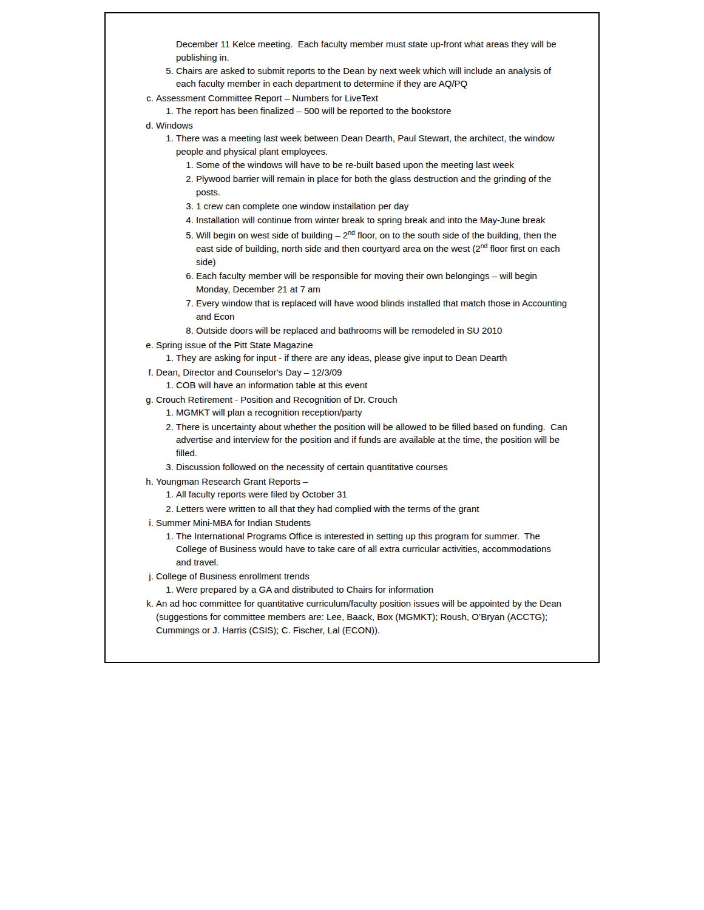December 11 Kelce meeting. Each faculty member must state up-front what areas they will be publishing in.
Chairs are asked to submit reports to the Dean by next week which will include an analysis of each faculty member in each department to determine if they are AQ/PQ
Assessment Committee Report – Numbers for LiveText
The report has been finalized – 500 will be reported to the bookstore
Windows
There was a meeting last week between Dean Dearth, Paul Stewart, the architect, the window people and physical plant employees.
Some of the windows will have to be re-built based upon the meeting last week
Plywood barrier will remain in place for both the glass destruction and the grinding of the posts.
1 crew can complete one window installation per day
Installation will continue from winter break to spring break and into the May-June break
Will begin on west side of building – 2nd floor, on to the south side of the building, then the east side of building, north side and then courtyard area on the west (2nd floor first on each side)
Each faculty member will be responsible for moving their own belongings – will begin Monday, December 21 at 7 am
Every window that is replaced will have wood blinds installed that match those in Accounting and Econ
Outside doors will be replaced and bathrooms will be remodeled in SU 2010
Spring issue of the Pitt State Magazine
They are asking for input - if there are any ideas, please give input to Dean Dearth
Dean, Director and Counselor's Day – 12/3/09
COB will have an information table at this event
Crouch Retirement - Position and Recognition of Dr. Crouch
MGMKT will plan a recognition reception/party
There is uncertainty about whether the position will be allowed to be filled based on funding. Can advertise and interview for the position and if funds are available at the time, the position will be filled.
Discussion followed on the necessity of certain quantitative courses
Youngman Research Grant Reports –
All faculty reports were filed by October 31
Letters were written to all that they had complied with the terms of the grant
Summer Mini-MBA for Indian Students
The International Programs Office is interested in setting up this program for summer. The College of Business would have to take care of all extra curricular activities, accommodations and travel.
College of Business enrollment trends
Were prepared by a GA and distributed to Chairs for information
An ad hoc committee for quantitative curriculum/faculty position issues will be appointed by the Dean (suggestions for committee members are: Lee, Baack, Box (MGMKT); Roush, O’Bryan (ACCTG); Cummings or J. Harris (CSIS); C. Fischer, Lal (ECON)).